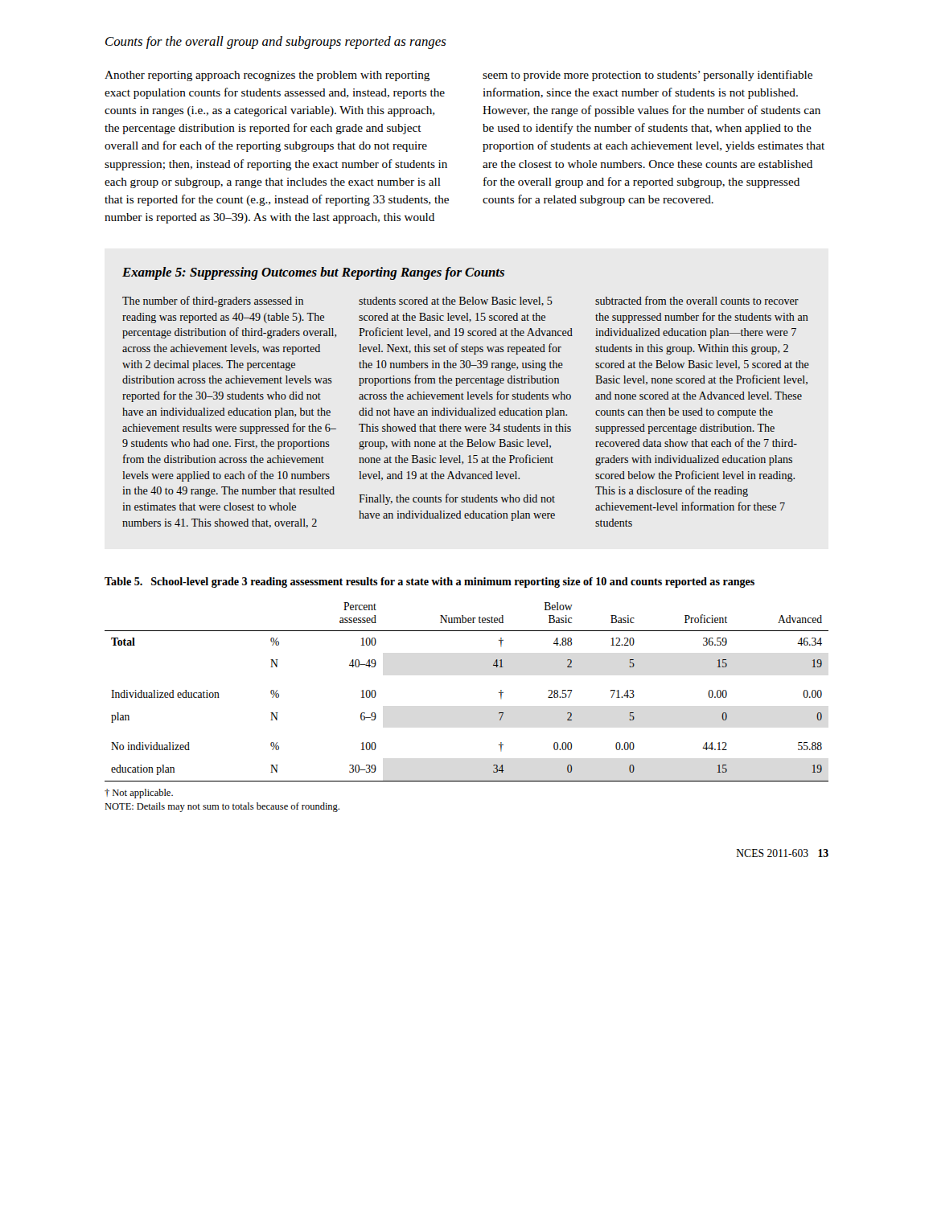Counts for the overall group and subgroups reported as ranges
Another reporting approach recognizes the problem with reporting exact population counts for students assessed and, instead, reports the counts in ranges (i.e., as a categorical variable). With this approach, the percentage distribution is reported for each grade and subject overall and for each of the reporting subgroups that do not require suppression; then, instead of reporting the exact number of students in each group or subgroup, a range that includes the exact number is all that is reported for the count (e.g., instead of reporting 33 students, the number is reported as 30–39). As with the last approach, this would seem to provide more protection to students’ personally identifiable information, since the exact number of students is not published. However, the range of possible values for the number of students can be used to identify the number of students that, when applied to the proportion of students at each achievement level, yields estimates that are the closest to whole numbers. Once these counts are established for the overall group and for a reported subgroup, the suppressed counts for a related subgroup can be recovered.
Example 5: Suppressing Outcomes but Reporting Ranges for Counts
The number of third-graders assessed in reading was reported as 40–49 (table 5). The percentage distribution of third-graders overall, across the achievement levels, was reported with 2 decimal places. The percentage distribution across the achievement levels was reported for the 30–39 students who did not have an individualized education plan, but the achievement results were suppressed for the 6–9 students who had one. First, the proportions from the distribution across the achievement levels were applied to each of the 10 numbers in the 40 to 49 range. The number that resulted in estimates that were closest to whole numbers is 41. This showed that, overall, 2 students scored at the Below Basic level, 5 scored at the Basic level, 15 scored at the Proficient level, and 19 scored at the Advanced level. Next, this set of steps was repeated for the 10 numbers in the 30–39 range, using the proportions from the percentage distribution across the achievement levels for students who did not have an individualized education plan. This showed that there were 34 students in this group, with none at the Below Basic level, none at the Basic level, 15 at the Proficient level, and 19 at the Advanced level.
Finally, the counts for students who did not have an individualized education plan were subtracted from the overall counts to recover the suppressed number for the students with an individualized education plan—there were 7 students in this group. Within this group, 2 scored at the Below Basic level, 5 scored at the Basic level, none scored at the Proficient level, and none scored at the Advanced level. These counts can then be used to compute the suppressed percentage distribution. The recovered data show that each of the 7 third-graders with individualized education plans scored below the Proficient level in reading. This is a disclosure of the reading achievement-level information for these 7 students
Table 5. School-level grade 3 reading assessment results for a state with a minimum reporting size of 10 and counts reported as ranges
| | | Percent assessed | Number tested | Below Basic | Basic | Proficient | Advanced |
| --- | --- | --- | --- | --- | --- | --- | --- |
| Total | % | 100 | † | 4.88 | 12.20 | 36.59 | 46.34 |
| | N | 40–49 | 41 | 2 | 5 | 15 | 19 |
| Individualized education | % | 100 | † | 28.57 | 71.43 | 0.00 | 0.00 |
| plan | N | 6–9 | 7 | 2 | 5 | 0 | 0 |
| No individualized | % | 100 | † | 0.00 | 0.00 | 44.12 | 55.88 |
| education plan | N | 30–39 | 34 | 0 | 0 | 15 | 19 |
† Not applicable.
NOTE: Details may not sum to totals because of rounding.
NCES 2011-603 13